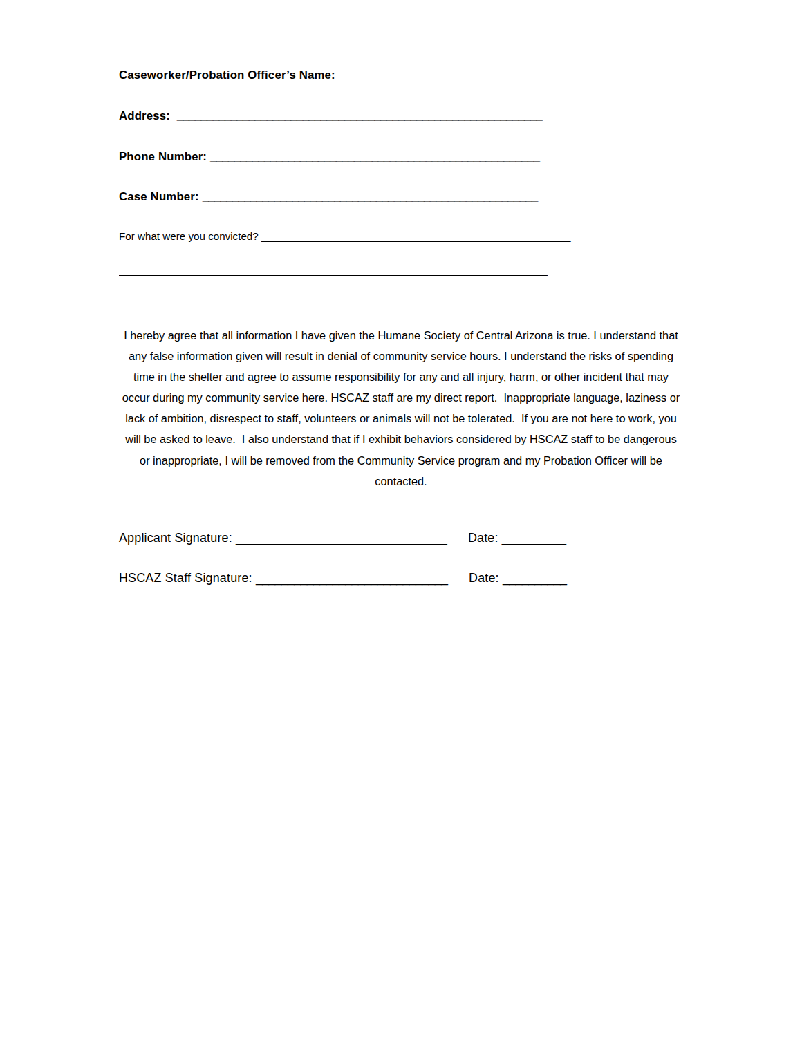Caseworker/Probation Officer’s Name: _______________________________________
Address: _____________________________________________________________
Phone Number: _______________________________________________________
Case Number: ________________________________________________________
For what were you convicted? _________________________________________________________
_______________________________________________________________________________
I hereby agree that all information I have given the Humane Society of Central Arizona is true. I understand that any false information given will result in denial of community service hours. I understand the risks of spending time in the shelter and agree to assume responsibility for any and all injury, harm, or other incident that may occur during my community service here. HSCAZ staff are my direct report. Inappropriate language, laziness or lack of ambition, disrespect to staff, volunteers or animals will not be tolerated. If you are not here to work, you will be asked to leave. I also understand that if I exhibit behaviors considered by HSCAZ staff to be dangerous or inappropriate, I will be removed from the Community Service program and my Probation Officer will be contacted.
Applicant Signature: _________________________________ Date: __________
HSCAZ Staff Signature: ______________________________ Date: __________